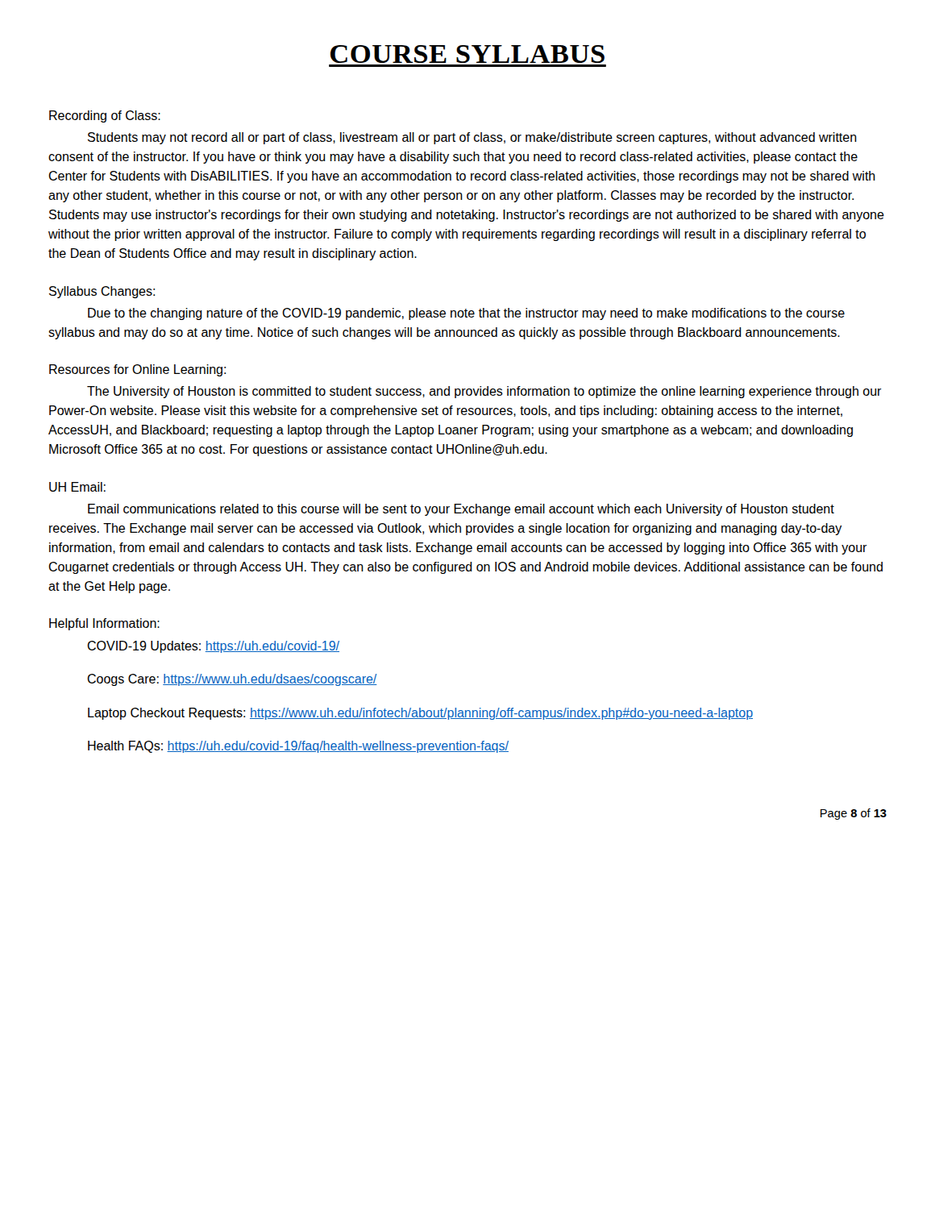COURSE SYLLABUS
Recording of Class:
Students may not record all or part of class, livestream all or part of class, or make/distribute screen captures, without advanced written consent of the instructor. If you have or think you may have a disability such that you need to record class-related activities, please contact the Center for Students with DisABILITIES. If you have an accommodation to record class-related activities, those recordings may not be shared with any other student, whether in this course or not, or with any other person or on any other platform. Classes may be recorded by the instructor. Students may use instructor's recordings for their own studying and notetaking. Instructor's recordings are not authorized to be shared with anyone without the prior written approval of the instructor. Failure to comply with requirements regarding recordings will result in a disciplinary referral to the Dean of Students Office and may result in disciplinary action.
Syllabus Changes:
Due to the changing nature of the COVID-19 pandemic, please note that the instructor may need to make modifications to the course syllabus and may do so at any time. Notice of such changes will be announced as quickly as possible through Blackboard announcements.
Resources for Online Learning:
The University of Houston is committed to student success, and provides information to optimize the online learning experience through our Power-On website. Please visit this website for a comprehensive set of resources, tools, and tips including: obtaining access to the internet, AccessUH, and Blackboard; requesting a laptop through the Laptop Loaner Program; using your smartphone as a webcam; and downloading Microsoft Office 365 at no cost. For questions or assistance contact UHOnline@uh.edu.
UH Email:
Email communications related to this course will be sent to your Exchange email account which each University of Houston student receives. The Exchange mail server can be accessed via Outlook, which provides a single location for organizing and managing day-to-day information, from email and calendars to contacts and task lists. Exchange email accounts can be accessed by logging into Office 365 with your Cougarnet credentials or through Access UH. They can also be configured on IOS and Android mobile devices. Additional assistance can be found at the Get Help page.
Helpful Information:
COVID-19 Updates: https://uh.edu/covid-19/
Coogs Care: https://www.uh.edu/dsaes/coogscare/
Laptop Checkout Requests: https://www.uh.edu/infotech/about/planning/off-campus/index.php#do-you-need-a-laptop
Health FAQs: https://uh.edu/covid-19/faq/health-wellness-prevention-faqs/
Page 8 of 13